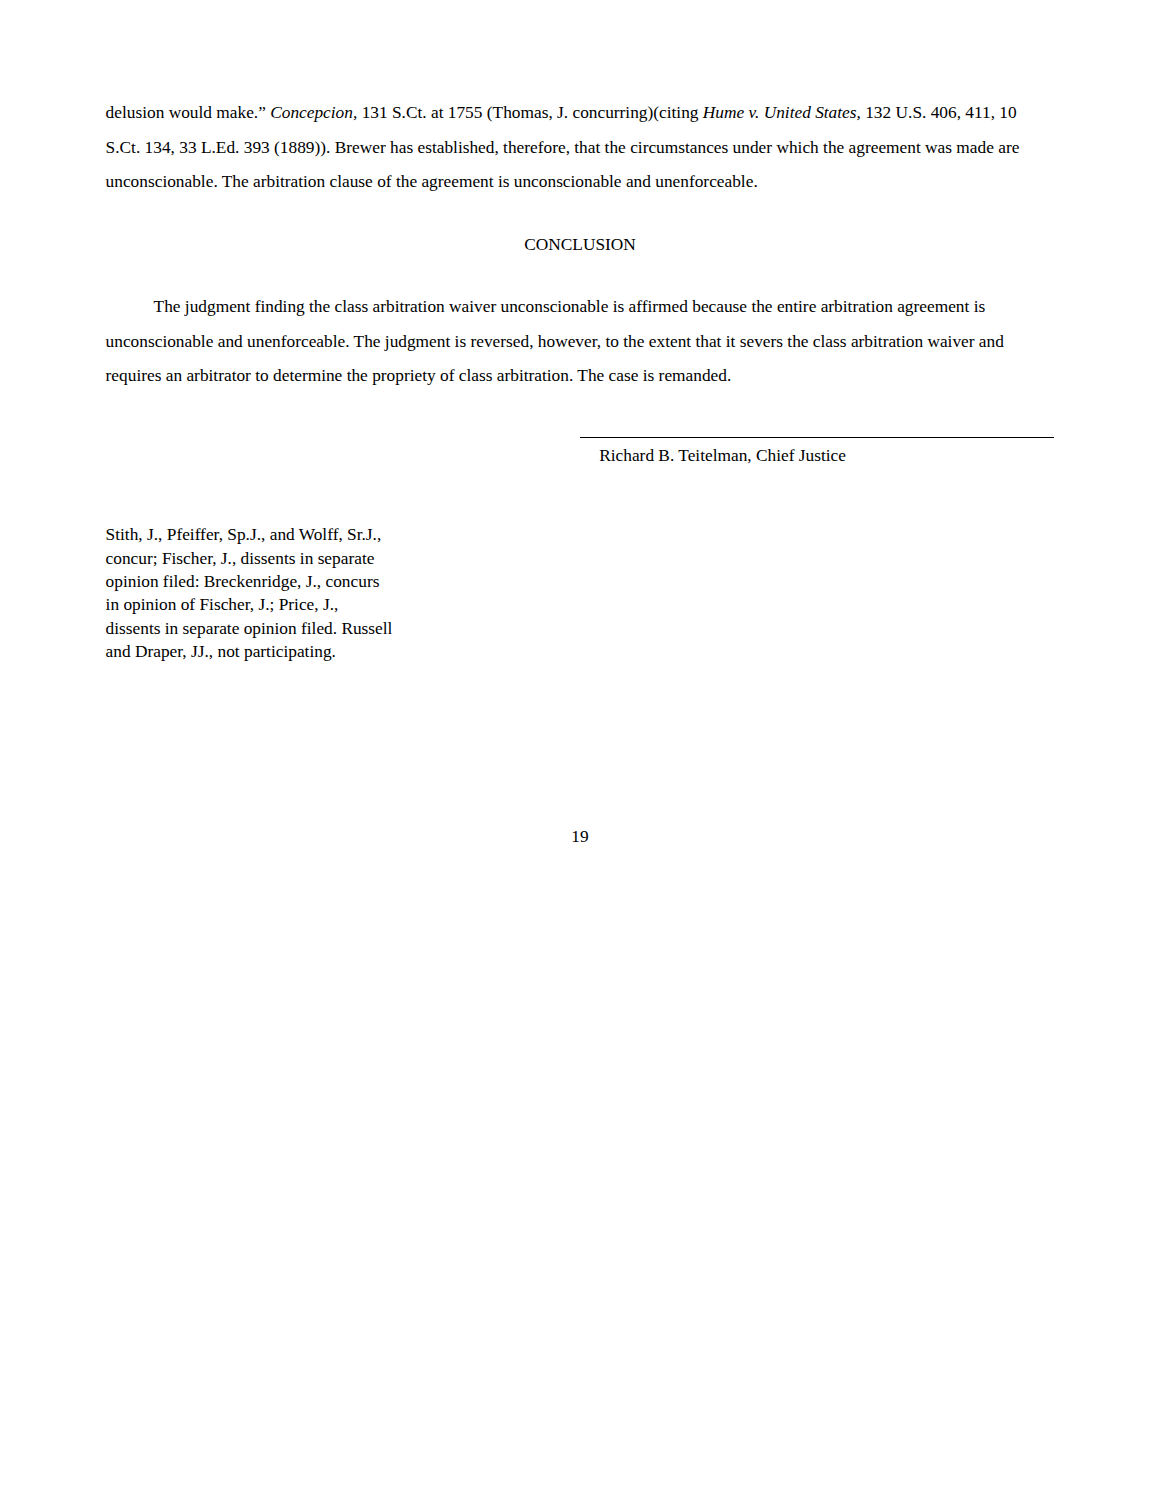delusion would make.” Concepcion, 131 S.Ct. at 1755 (Thomas, J. concurring)(citing Hume v. United States, 132 U.S. 406, 411, 10 S.Ct. 134, 33 L.Ed. 393 (1889)). Brewer has established, therefore, that the circumstances under which the agreement was made are unconscionable. The arbitration clause of the agreement is unconscionable and unenforceable.
CONCLUSION
The judgment finding the class arbitration waiver unconscionable is affirmed because the entire arbitration agreement is unconscionable and unenforceable. The judgment is reversed, however, to the extent that it severs the class arbitration waiver and requires an arbitrator to determine the propriety of class arbitration. The case is remanded.
Richard B. Teitelman, Chief Justice
Stith, J., Pfeiffer, Sp.J., and Wolff, Sr.J.,
concur; Fischer, J., dissents in separate
opinion filed: Breckenridge, J., concurs
in opinion of Fischer, J.; Price, J.,
dissents in separate opinion filed. Russell
and Draper, JJ., not participating.
19